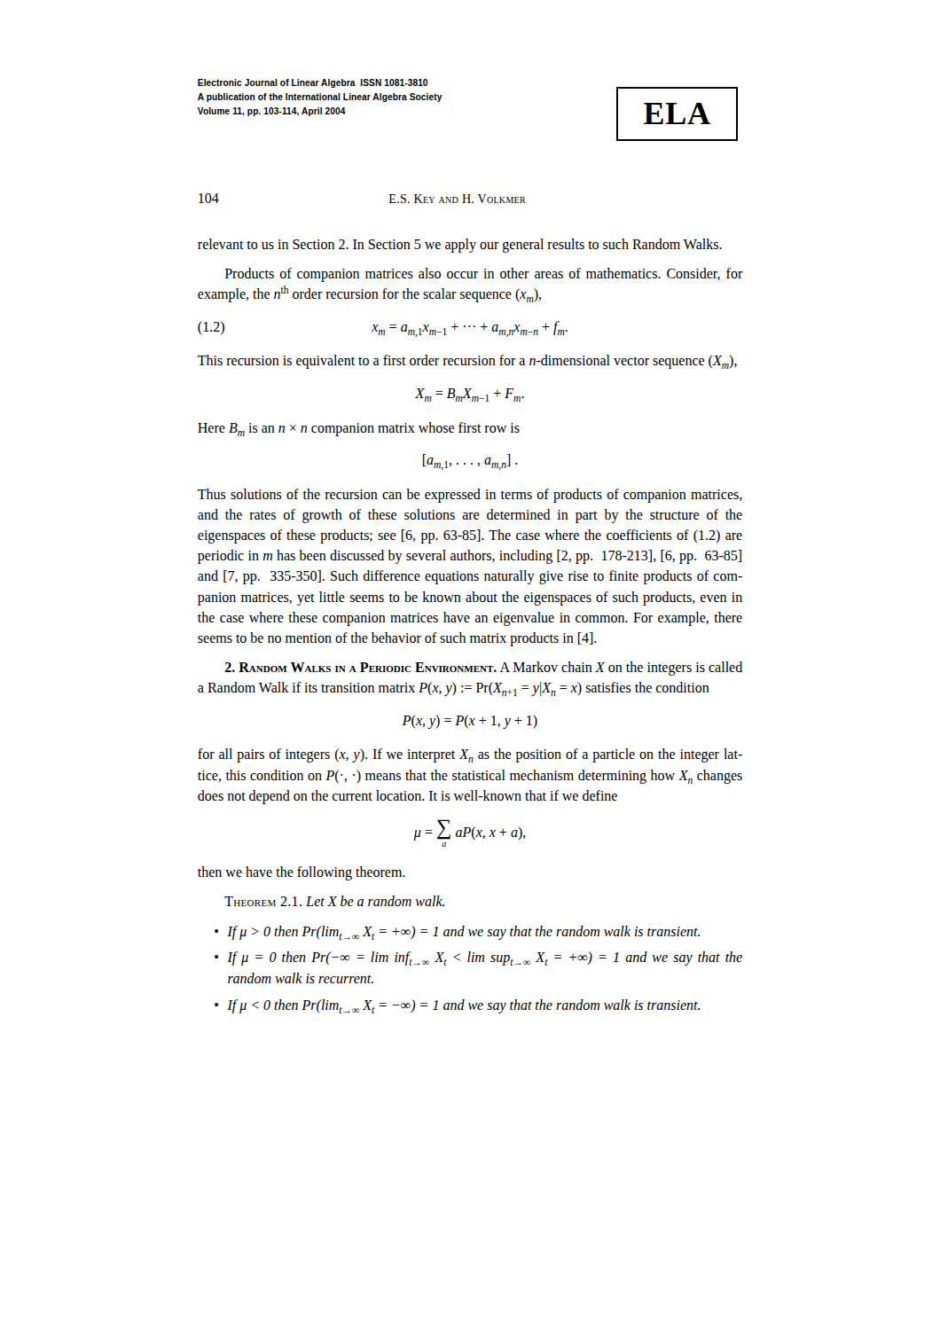Electronic Journal of Linear Algebra ISSN 1081-3810
A publication of the International Linear Algebra Society
Volume 11, pp. 103-114, April 2004
ELA
104
E.S. Key and H. Volkmer
relevant to us in Section 2. In Section 5 we apply our general results to such Random Walks.
Products of companion matrices also occur in other areas of mathematics. Consider, for example, the nth order recursion for the scalar sequence (xm),
(1.2) xm = am,1xm−1 + ··· + am,nxm−n + fm.
This recursion is equivalent to a first order recursion for a n-dimensional vector sequence (Xm),
Xm = BmXm−1 + Fm.
Here Bm is an n × n companion matrix whose first row is
[am,1, . . . , am,n] .
Thus solutions of the recursion can be expressed in terms of products of companion matrices, and the rates of growth of these solutions are determined in part by the structure of the eigenspaces of these products; see [6, pp. 63-85]. The case where the coefficients of (1.2) are periodic in m has been discussed by several authors, including [2, pp. 178-213], [6, pp. 63-85] and [7, pp. 335-350]. Such difference equations naturally give rise to finite products of companion matrices, yet little seems to be known about the eigenspaces of such products, even in the case where these companion matrices have an eigenvalue in common. For example, there seems to be no mention of the behavior of such matrix products in [4].
2. Random Walks in a Periodic Environment. A Markov chain X on the integers is called a Random Walk if its transition matrix P(x, y) := Pr(Xn+1 = y|Xn = x) satisfies the condition
P(x, y) = P(x + 1, y + 1)
for all pairs of integers (x, y). If we interpret Xn as the position of a particle on the integer lattice, this condition on P(·, ·) means that the statistical mechanism determining how Xn changes does not depend on the current location. It is well-known that if we define
μ = ∑a aP(x, x + a),
then we have the following theorem.
Theorem 2.1. Let X be a random walk.
If μ > 0 then Pr(limt→∞ Xt = +∞) = 1 and we say that the random walk is transient.
If μ = 0 then Pr(−∞ = lim inft→∞ Xt < lim supt→∞ Xt = +∞) = 1 and we say that the random walk is recurrent.
If μ < 0 then Pr(limt→∞ Xt = −∞) = 1 and we say that the random walk is transient.